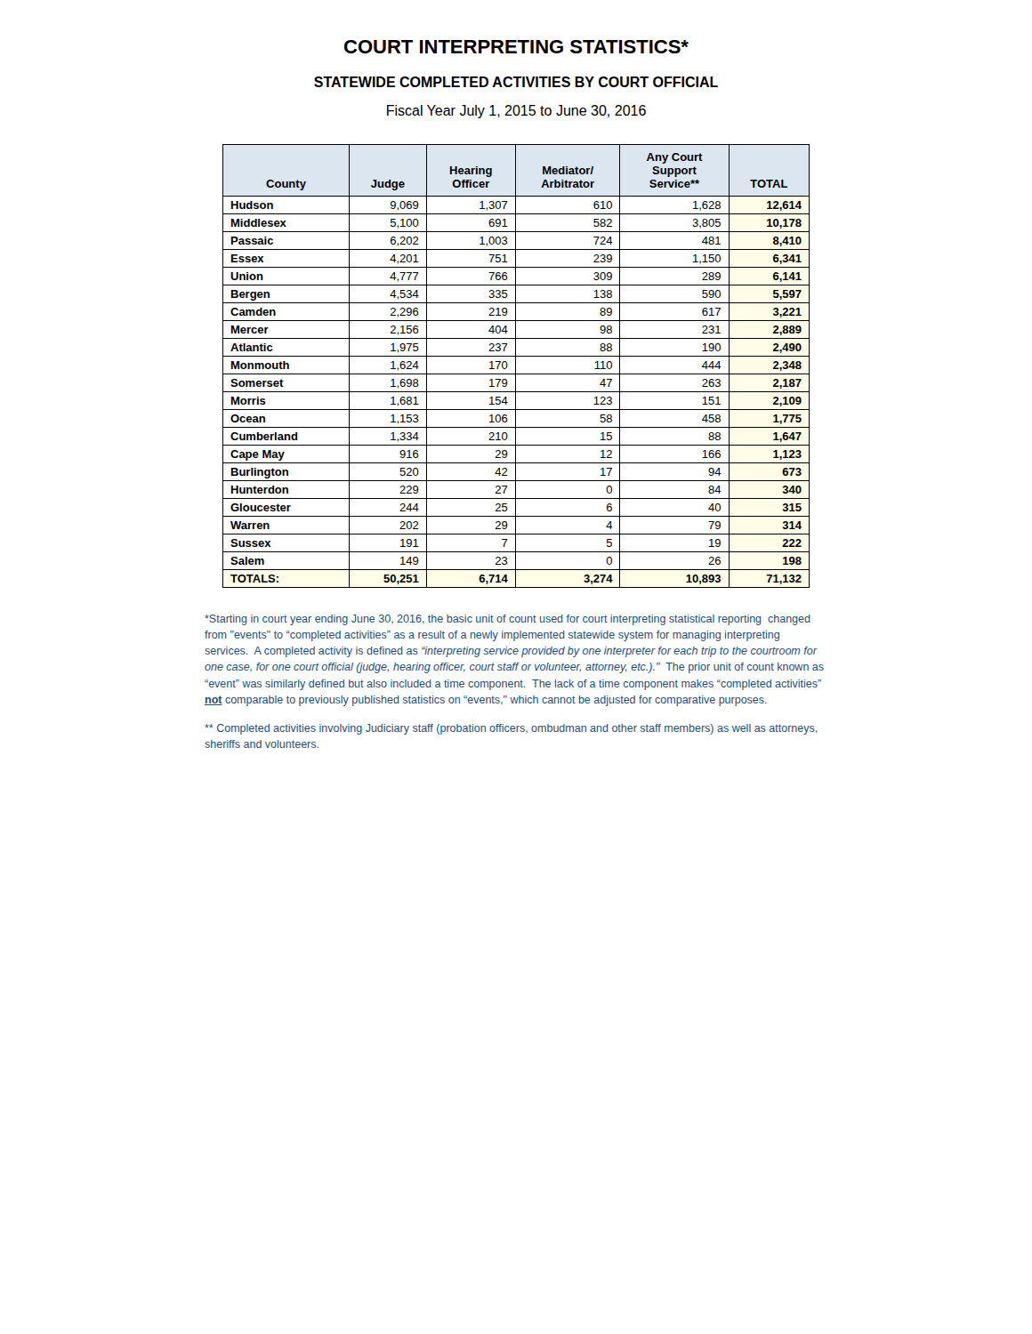COURT INTERPRETING STATISTICS*
STATEWIDE COMPLETED ACTIVITIES BY COURT OFFICIAL
Fiscal Year July 1, 2015 to June 30, 2016
| County | Judge | Hearing Officer | Mediator/ Arbitrator | Any Court Support Service** | TOTAL |
| --- | --- | --- | --- | --- | --- |
| Hudson | 9,069 | 1,307 | 610 | 1,628 | 12,614 |
| Middlesex | 5,100 | 691 | 582 | 3,805 | 10,178 |
| Passaic | 6,202 | 1,003 | 724 | 481 | 8,410 |
| Essex | 4,201 | 751 | 239 | 1,150 | 6,341 |
| Union | 4,777 | 766 | 309 | 289 | 6,141 |
| Bergen | 4,534 | 335 | 138 | 590 | 5,597 |
| Camden | 2,296 | 219 | 89 | 617 | 3,221 |
| Mercer | 2,156 | 404 | 98 | 231 | 2,889 |
| Atlantic | 1,975 | 237 | 88 | 190 | 2,490 |
| Monmouth | 1,624 | 170 | 110 | 444 | 2,348 |
| Somerset | 1,698 | 179 | 47 | 263 | 2,187 |
| Morris | 1,681 | 154 | 123 | 151 | 2,109 |
| Ocean | 1,153 | 106 | 58 | 458 | 1,775 |
| Cumberland | 1,334 | 210 | 15 | 88 | 1,647 |
| Cape May | 916 | 29 | 12 | 166 | 1,123 |
| Burlington | 520 | 42 | 17 | 94 | 673 |
| Hunterdon | 229 | 27 | 0 | 84 | 340 |
| Gloucester | 244 | 25 | 6 | 40 | 315 |
| Warren | 202 | 29 | 4 | 79 | 314 |
| Sussex | 191 | 7 | 5 | 19 | 222 |
| Salem | 149 | 23 | 0 | 26 | 198 |
| TOTALS: | 50,251 | 6,714 | 3,274 | 10,893 | 71,132 |
*Starting in court year ending June 30, 2016, the basic unit of count used for court interpreting statistical reporting changed from "events" to “completed activities” as a result of a newly implemented statewide system for managing interpreting services. A completed activity is defined as “interpreting service provided by one interpreter for each trip to the courtroom for one case, for one court official (judge, hearing officer, court staff or volunteer, attorney, etc.)." The prior unit of count known as “event” was similarly defined but also included a time component. The lack of a time component makes “completed activities” not comparable to previously published statistics on “events," which cannot be adjusted for comparative purposes.
** Completed activities involving Judiciary staff (probation officers, ombudman and other staff members) as well as attorneys, sheriffs and volunteers.